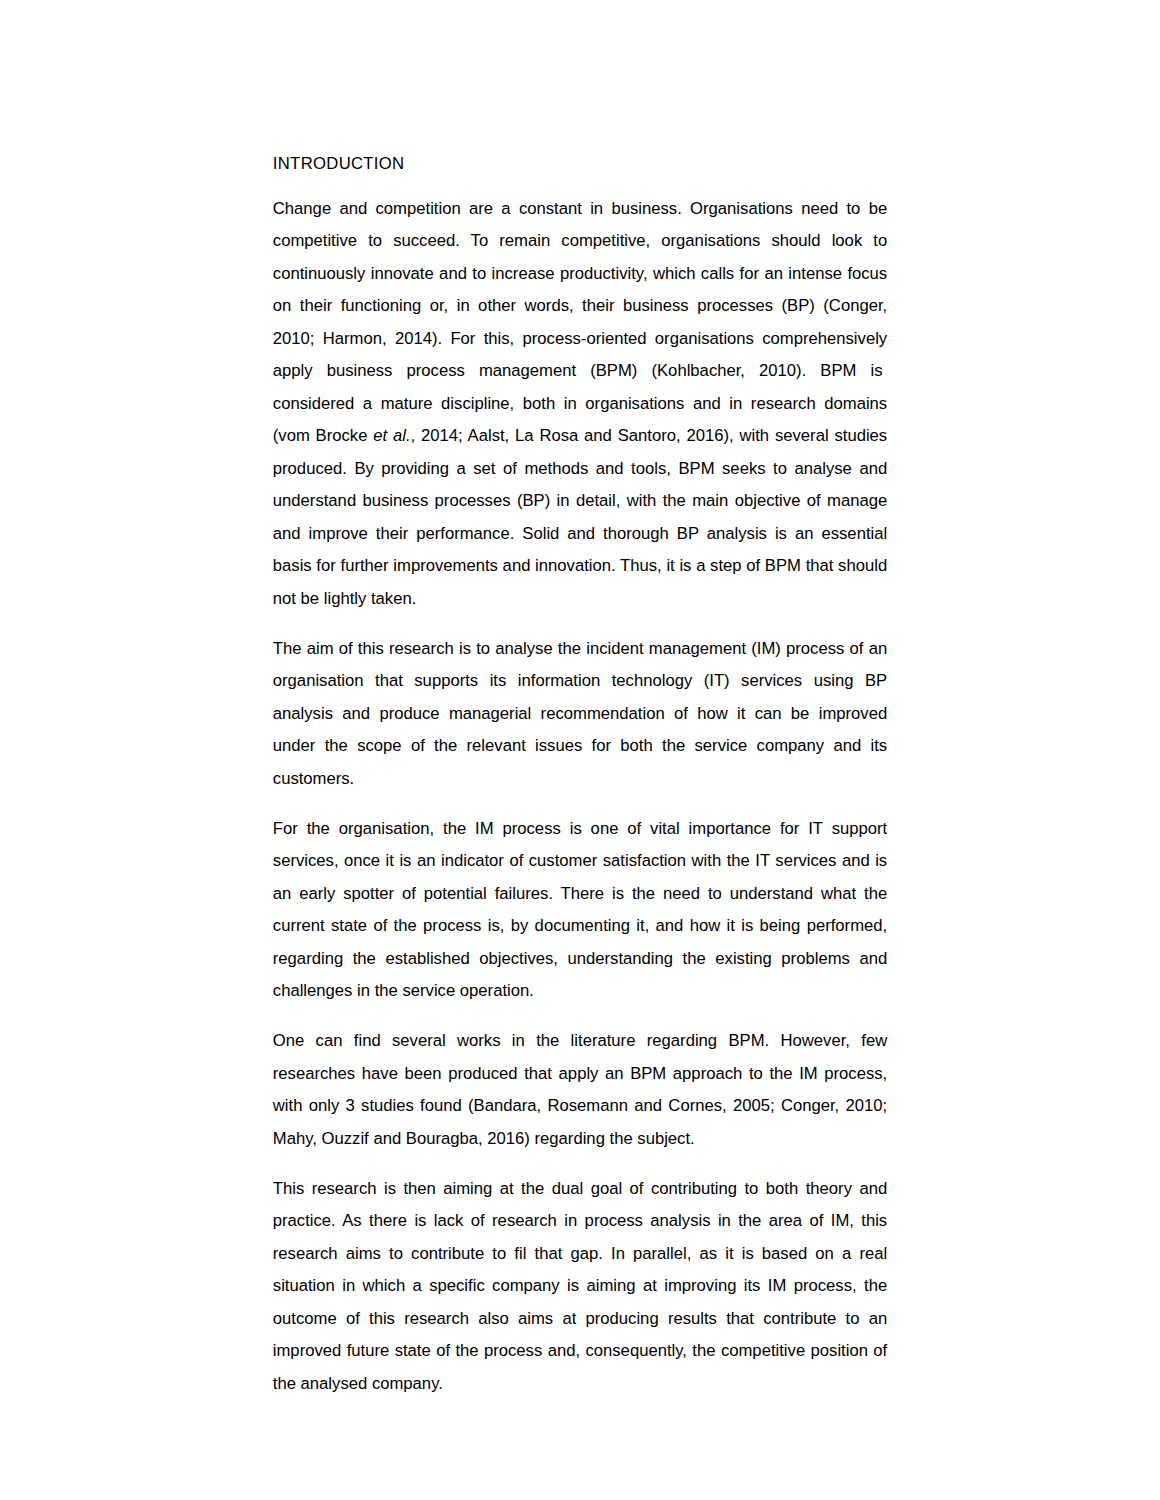INTRODUCTION
Change and competition are a constant in business. Organisations need to be competitive to succeed. To remain competitive, organisations should look to continuously innovate and to increase productivity, which calls for an intense focus on their functioning or, in other words, their business processes (BP) (Conger, 2010; Harmon, 2014). For this, process-oriented organisations comprehensively apply business process management (BPM) (Kohlbacher, 2010). BPM is considered a mature discipline, both in organisations and in research domains (vom Brocke et al., 2014; Aalst, La Rosa and Santoro, 2016), with several studies produced. By providing a set of methods and tools, BPM seeks to analyse and understand business processes (BP) in detail, with the main objective of manage and improve their performance. Solid and thorough BP analysis is an essential basis for further improvements and innovation. Thus, it is a step of BPM that should not be lightly taken.
The aim of this research is to analyse the incident management (IM) process of an organisation that supports its information technology (IT) services using BP analysis and produce managerial recommendation of how it can be improved under the scope of the relevant issues for both the service company and its customers.
For the organisation, the IM process is one of vital importance for IT support services, once it is an indicator of customer satisfaction with the IT services and is an early spotter of potential failures. There is the need to understand what the current state of the process is, by documenting it, and how it is being performed, regarding the established objectives, understanding the existing problems and challenges in the service operation.
One can find several works in the literature regarding BPM. However, few researches have been produced that apply an BPM approach to the IM process, with only 3 studies found (Bandara, Rosemann and Cornes, 2005; Conger, 2010; Mahy, Ouzzif and Bouragba, 2016) regarding the subject.
This research is then aiming at the dual goal of contributing to both theory and practice. As there is lack of research in process analysis in the area of IM, this research aims to contribute to fil that gap. In parallel, as it is based on a real situation in which a specific company is aiming at improving its IM process, the outcome of this research also aims at producing results that contribute to an improved future state of the process and, consequently, the competitive position of the analysed company.